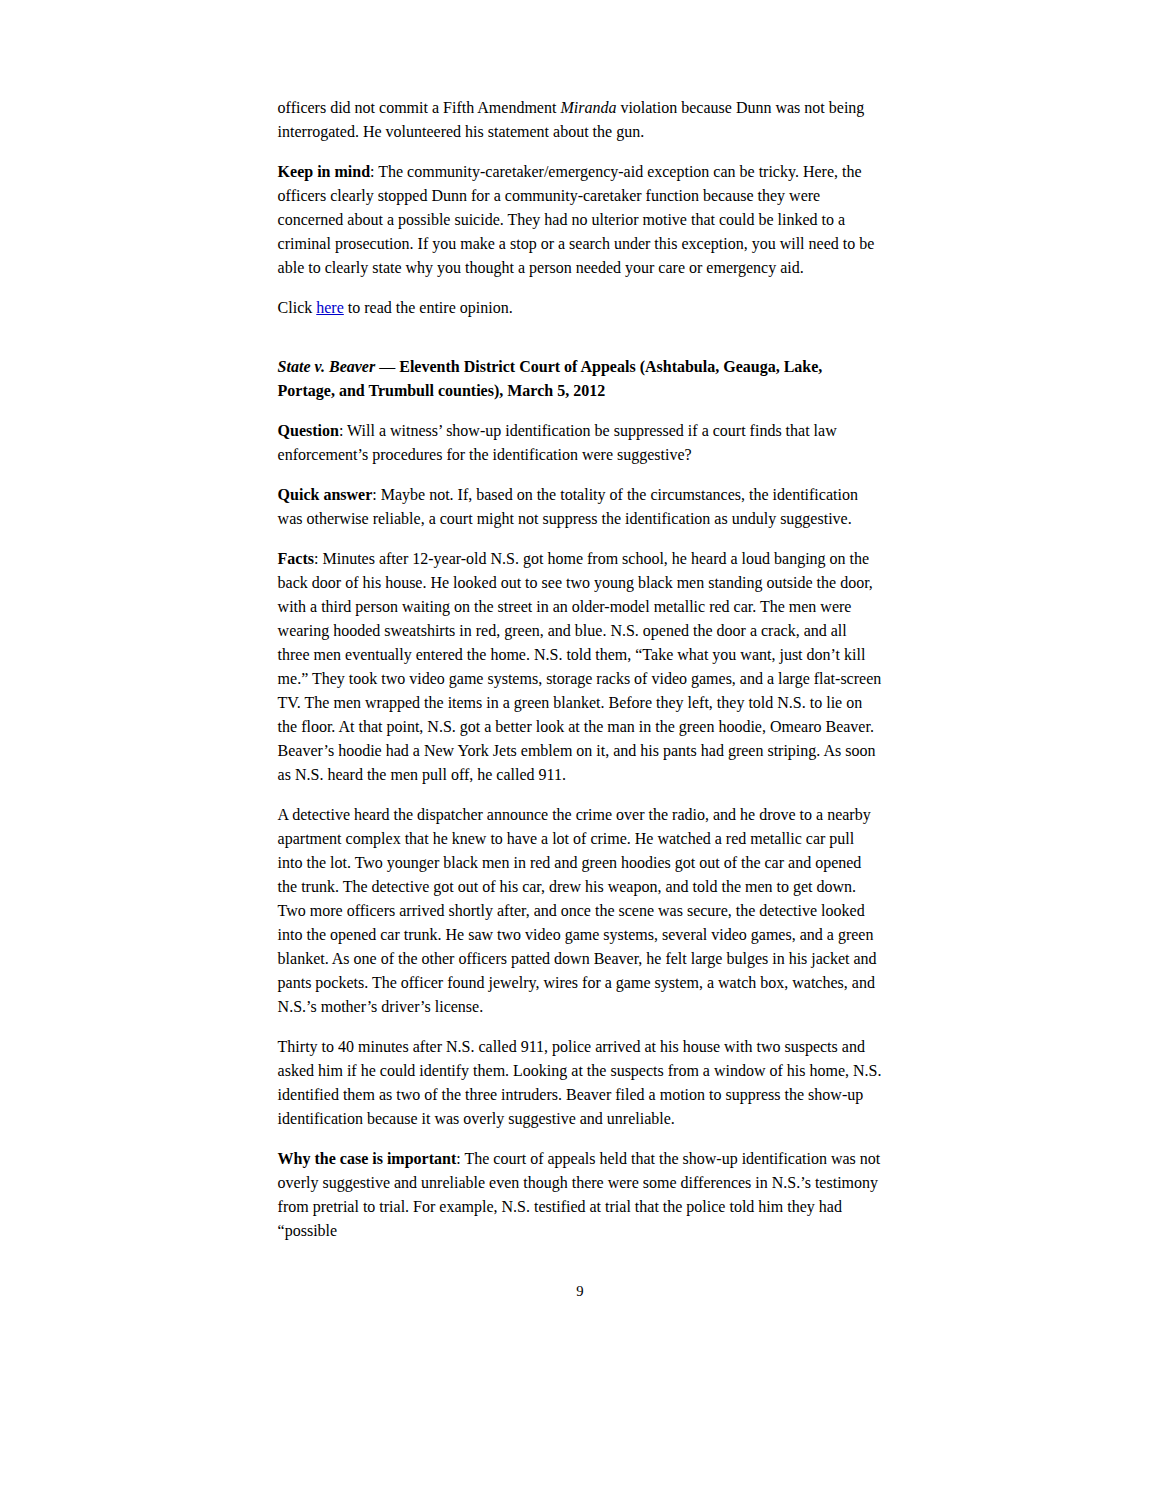officers did not commit a Fifth Amendment Miranda violation because Dunn was not being interrogated. He volunteered his statement about the gun.
Keep in mind: The community-caretaker/emergency-aid exception can be tricky. Here, the officers clearly stopped Dunn for a community-caretaker function because they were concerned about a possible suicide. They had no ulterior motive that could be linked to a criminal prosecution. If you make a stop or a search under this exception, you will need to be able to clearly state why you thought a person needed your care or emergency aid.
Click here to read the entire opinion.
State v. Beaver — Eleventh District Court of Appeals (Ashtabula, Geauga, Lake, Portage, and Trumbull counties), March 5, 2012
Question: Will a witness’ show-up identification be suppressed if a court finds that law enforcement’s procedures for the identification were suggestive?
Quick answer: Maybe not. If, based on the totality of the circumstances, the identification was otherwise reliable, a court might not suppress the identification as unduly suggestive.
Facts: Minutes after 12-year-old N.S. got home from school, he heard a loud banging on the back door of his house. He looked out to see two young black men standing outside the door, with a third person waiting on the street in an older-model metallic red car. The men were wearing hooded sweatshirts in red, green, and blue. N.S. opened the door a crack, and all three men eventually entered the home. N.S. told them, “Take what you want, just don’t kill me.” They took two video game systems, storage racks of video games, and a large flat-screen TV. The men wrapped the items in a green blanket. Before they left, they told N.S. to lie on the floor. At that point, N.S. got a better look at the man in the green hoodie, Omearo Beaver. Beaver’s hoodie had a New York Jets emblem on it, and his pants had green striping. As soon as N.S. heard the men pull off, he called 911.
A detective heard the dispatcher announce the crime over the radio, and he drove to a nearby apartment complex that he knew to have a lot of crime. He watched a red metallic car pull into the lot. Two younger black men in red and green hoodies got out of the car and opened the trunk. The detective got out of his car, drew his weapon, and told the men to get down. Two more officers arrived shortly after, and once the scene was secure, the detective looked into the opened car trunk. He saw two video game systems, several video games, and a green blanket. As one of the other officers patted down Beaver, he felt large bulges in his jacket and pants pockets. The officer found jewelry, wires for a game system, a watch box, watches, and N.S.’s mother’s driver’s license.
Thirty to 40 minutes after N.S. called 911, police arrived at his house with two suspects and asked him if he could identify them. Looking at the suspects from a window of his home, N.S. identified them as two of the three intruders. Beaver filed a motion to suppress the show-up identification because it was overly suggestive and unreliable.
Why the case is important: The court of appeals held that the show-up identification was not overly suggestive and unreliable even though there were some differences in N.S.’s testimony from pretrial to trial. For example, N.S. testified at trial that the police told him they had “possible
9